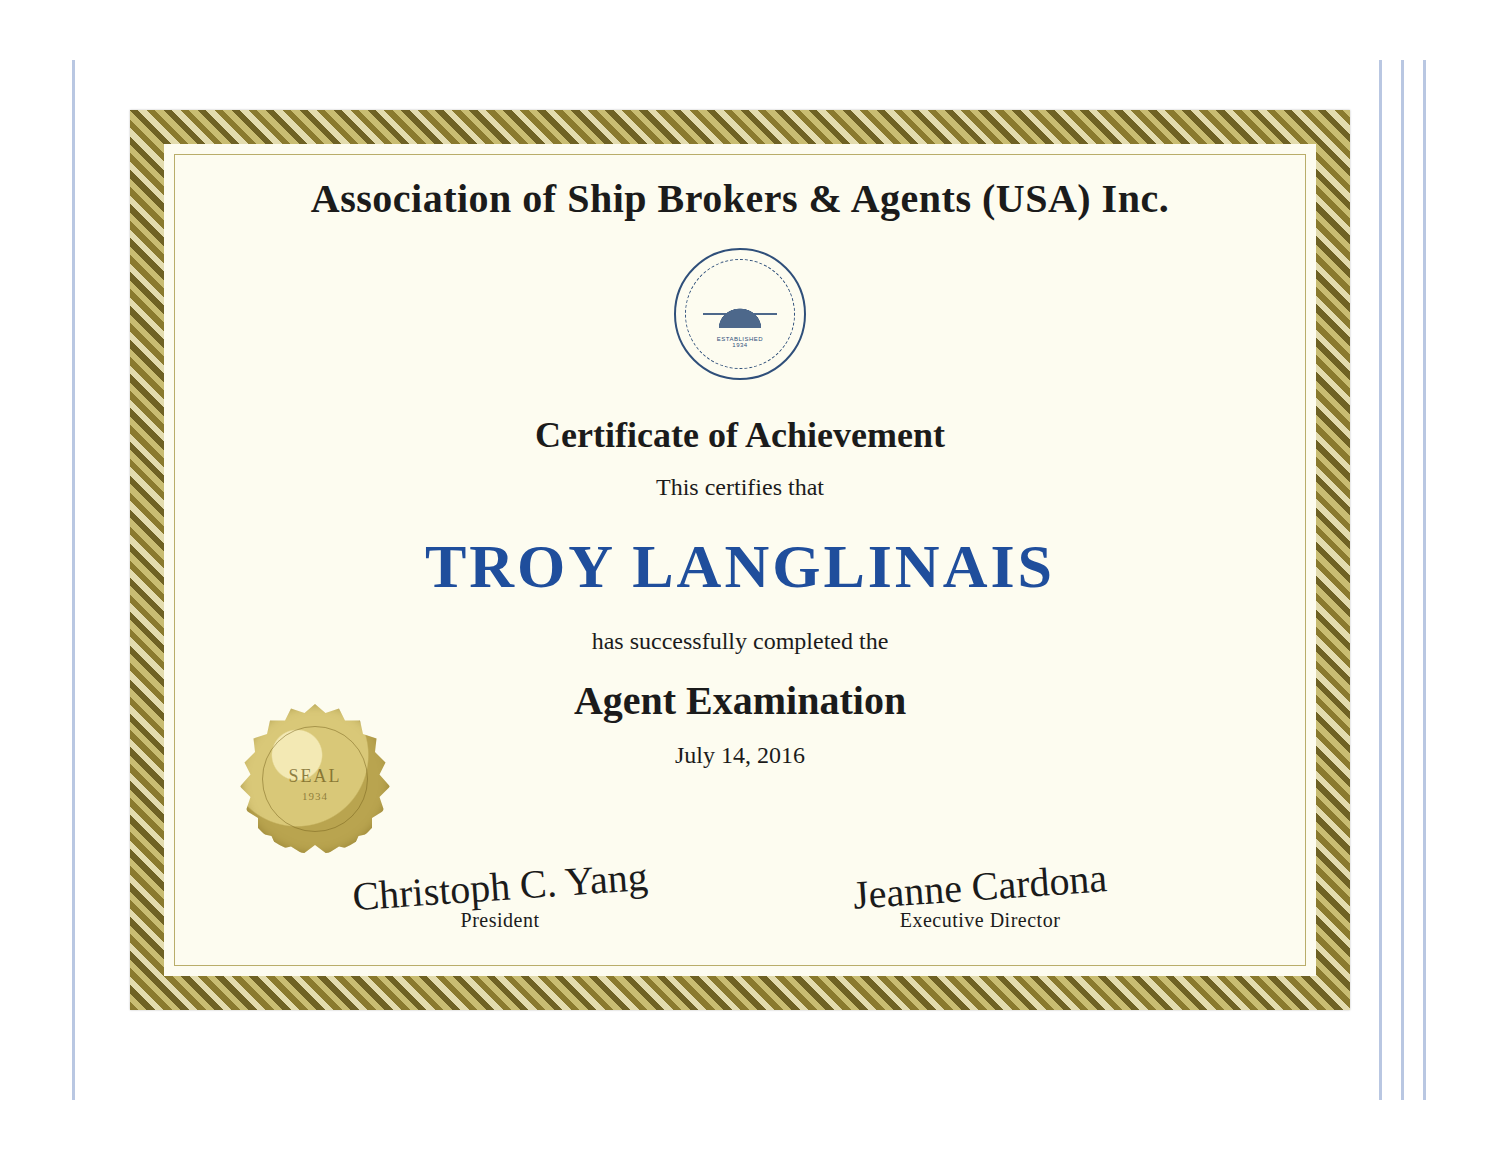Association of Ship Brokers & Agents (USA) Inc.
ESTABLISHED
1934
Certificate of Achievement
This certifies that
TROY LANGLINAIS
has successfully completed the
Agent Examination
July 14, 2016
SEAL
1934
Christoph C. Yang
President
Jeanne Cardona
Executive Director